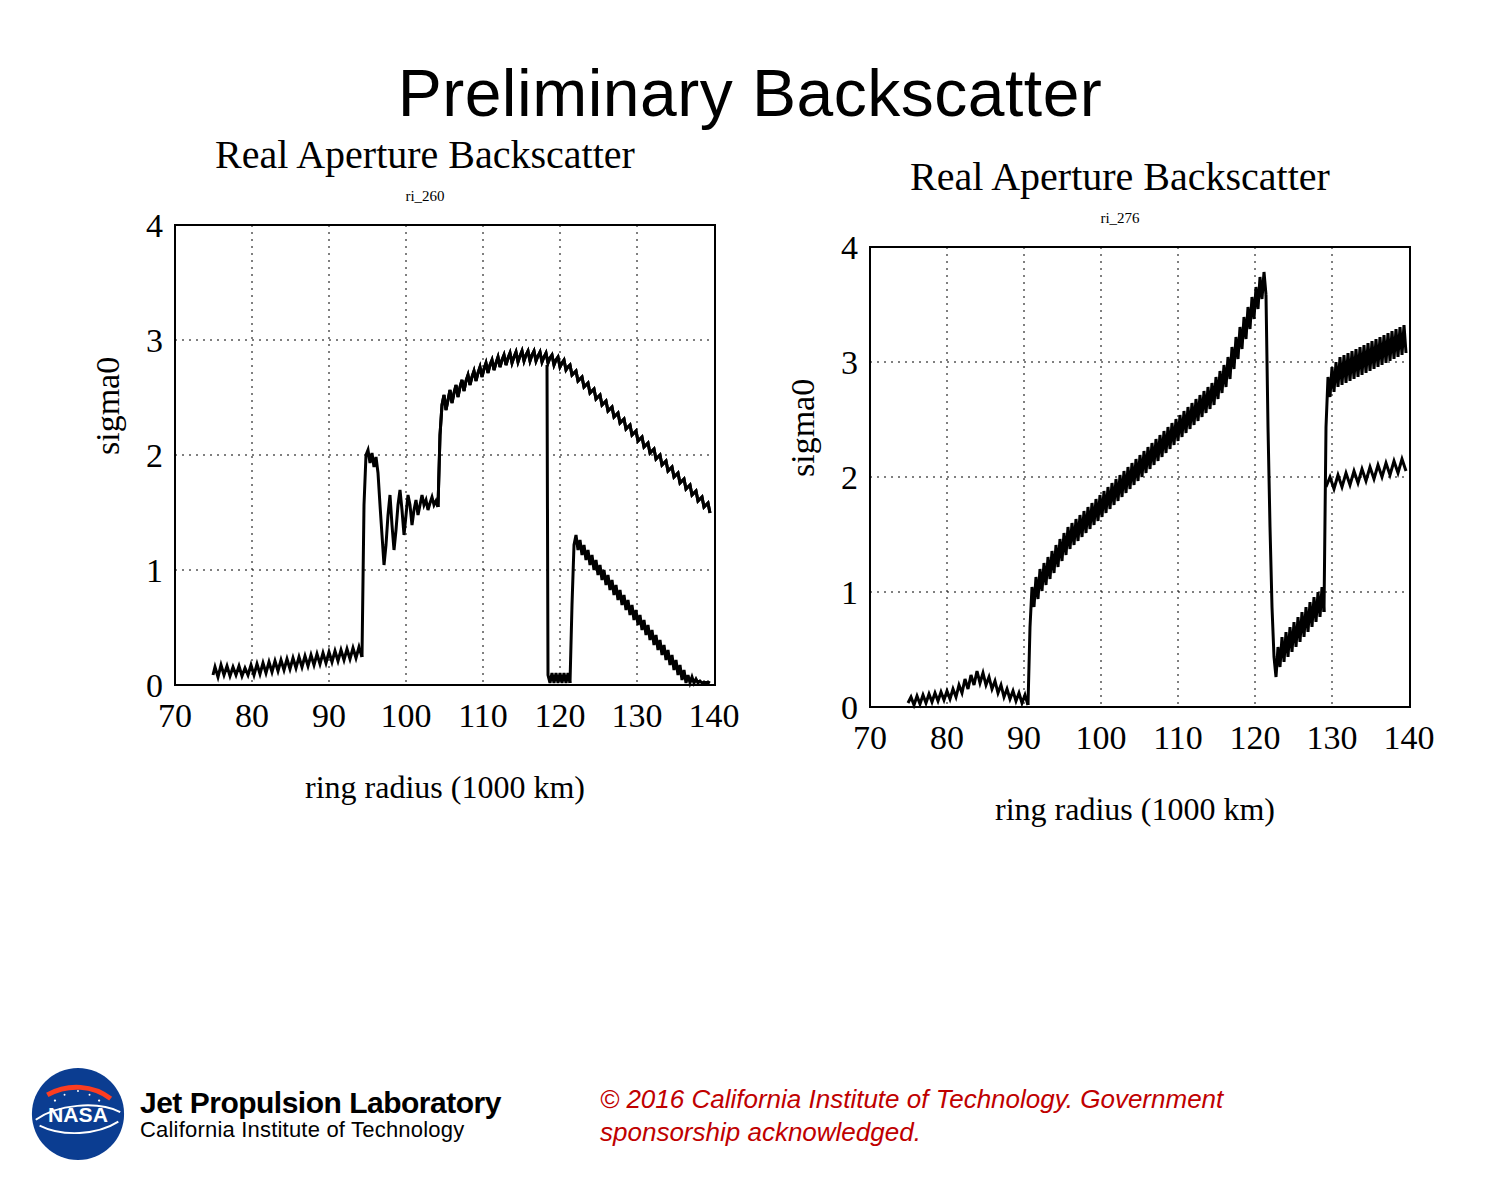Preliminary Backscatter
Real Aperture Backscatter
ri_260
sigma0
4 3 2 1 0 70 80 90 100 110 120 130 140
ring radius (1000 km)
Real Aperture Backscatter
ri_276
sigma0
4 3 2 1 0 70 80 90 100 110 120 130 140
ring radius (1000 km)
NASA
Jet Propulsion Laboratory
California Institute of Technology
© 2016 California Institute of Technology. Government
sponsorship acknowledged.